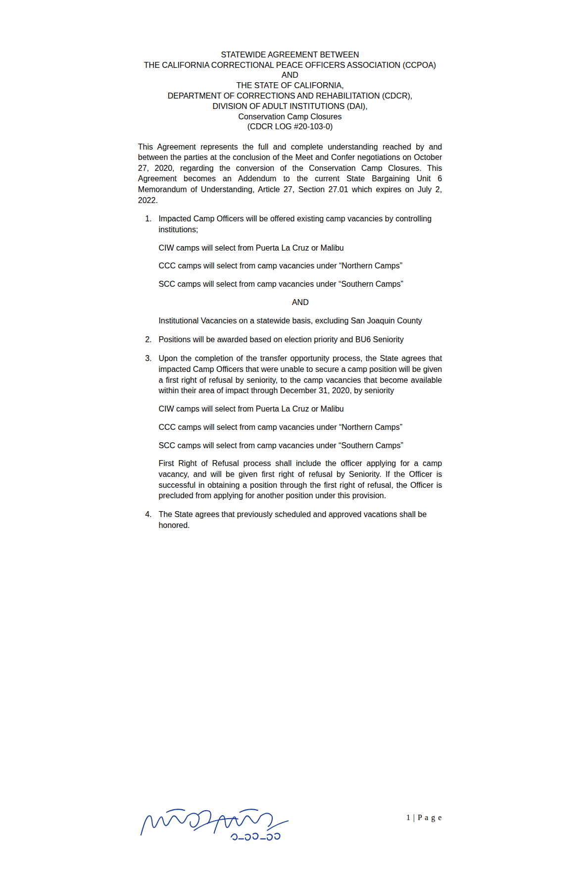STATEWIDE AGREEMENT BETWEEN
THE CALIFORNIA CORRECTIONAL PEACE OFFICERS ASSOCIATION (CCPOA)
AND
THE STATE OF CALIFORNIA,
DEPARTMENT OF CORRECTIONS AND REHABILITATION (CDCR),
DIVISION OF ADULT INSTITUTIONS (DAI),
Conservation Camp Closures
(CDCR LOG #20-103-0)
This Agreement represents the full and complete understanding reached by and between the parties at the conclusion of the Meet and Confer negotiations on October 27, 2020, regarding the conversion of the Conservation Camp Closures. This Agreement becomes an Addendum to the current State Bargaining Unit 6 Memorandum of Understanding, Article 27, Section 27.01 which expires on July 2, 2022.
Impacted Camp Officers will be offered existing camp vacancies by controlling institutions;
CIW camps will select from Puerta La Cruz or Malibu
CCC camps will select from camp vacancies under “Northern Camps”
SCC camps will select from camp vacancies under “Southern Camps”
AND
Institutional Vacancies on a statewide basis, excluding San Joaquin County
Positions will be awarded based on election priority and BU6 Seniority
Upon the completion of the transfer opportunity process, the State agrees that impacted Camp Officers that were unable to secure a camp position will be given a first right of refusal by seniority, to the camp vacancies that become available within their area of impact through December 31, 2020, by seniority
CIW camps will select from Puerta La Cruz or Malibu
CCC camps will select from camp vacancies under “Northern Camps”
SCC camps will select from camp vacancies under “Southern Camps”
First Right of Refusal process shall include the officer applying for a camp vacancy, and will be given first right of refusal by Seniority. If the Officer is successful in obtaining a position through the first right of refusal, the Officer is precluded from applying for another position under this provision.
The State agrees that previously scheduled and approved vacations shall be honored.
1 | P a g e